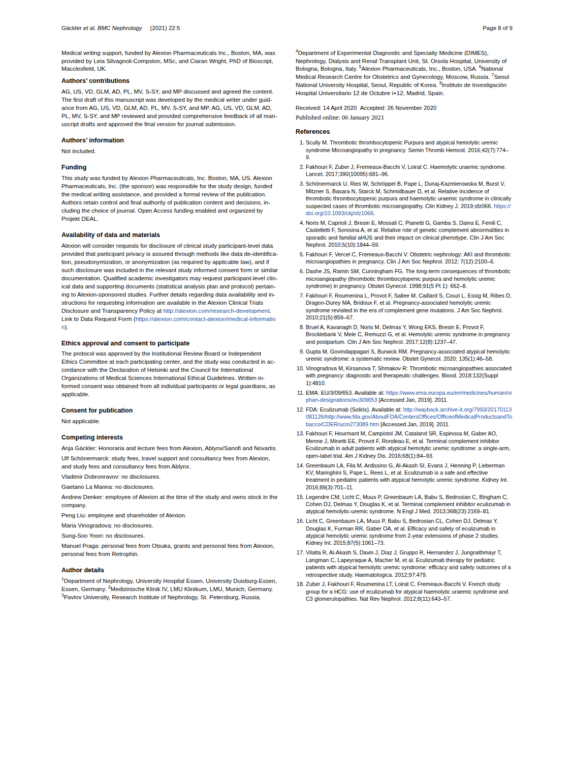Gäckler et al. BMC Nephrology (2021) 22:5
Page 8 of 9
Medical writing support, funded by Alexion Pharmaceuticals Inc., Boston, MA, was provided by Leia Silvagnoli-Compston, MSc, and Ciaran Wright, PhD of Bioscript, Macclesfield, UK.
Authors’ contributions
AG, US, VD, GLM, AD, PL, MV, S-SY, and MP discussed and agreed the content. The first draft of this manuscript was developed by the medical writer under guidance from AG, US, VD, GLM, AD, PL, MV, S-SY, and MP. AG, US, VD, GLM, AD, PL, MV, S-SY, and MP reviewed and provided comprehensive feedback of all manuscript drafts and approved the final version for journal submission.
Authors’ information
Not included.
Funding
This study was funded by Alexion Pharmaceuticals, Inc. Boston, MA, US. Alexion Pharmaceuticals, Inc. (the sponsor) was responsible for the study design, funded the medical writing assistance, and provided a formal review of the publication. Authors retain control and final authority of publication content and decisions, including the choice of journal. Open Access funding enabled and organized by Projekt DEAL.
Availability of data and materials
Alexion will consider requests for disclosure of clinical study participant-level data provided that participant privacy is assured through methods like data de-identification, pseudonymization, or anonymization (as required by applicable law), and if such disclosure was included in the relevant study informed consent form or similar documentation. Qualified academic investigators may request participant-level clinical data and supporting documents (statistical analysis plan and protocol) pertaining to Alexion-sponsored studies. Further details regarding data availability and instructions for requesting information are available in the Alexion Clinical Trials Disclosure and Transparency Policy at http://alexion.com/research-development.
Link to Data Request Form (https://alexion.com/contact-alexion/medical-information).
Ethics approval and consent to participate
The protocol was approved by the Institutional Review Board or Independent Ethics Committee at each participating center, and the study was conducted in accordance with the Declaration of Helsinki and the Council for International Organizations of Medical Sciences International Ethical Guidelines. Written informed consent was obtained from all individual participants or legal guardians, as applicable.
Consent for publication
Not applicable.
Competing interests
Anja Gäckler: Honoraria and lecture fees from Alexion, Ablynx/Sanofi and Novartis.
Ulf Schönermarck: study fees, travel support and consultancy fees from Alexion, and study fees and consultancy fees from Ablynx.
Vladimir Dobronravov: no disclosures.
Gaetano La Manna: no disclosures.
Andrew Denker: employee of Alexion at the time of the study and owns stock in the company.
Peng Liu: employee and shareholder of Alexion.
Maria Vinogradova: no disclosures.
Sung-Soo Yoon: no disclosures.
Manuel Praga: personal fees from Otsuka, grants and personal fees from Alexion, personal fees from Retrophin.
Author details
1Department of Nephrology, University Hospital Essen, University Duisburg-Essen, Essen, Germany. 2Medizinische Klinik IV, LMU Klinikum, LMU, Munich, Germany. 3Pavlov University, Research Institute of Nephrology, St. Petersburg, Russia. 4Department of Experimental Diagnostic and Specialty Medicine (DIMES), Nephrology, Dialysis and Renal Transplant Unit, St. Orsola Hospital, University of Bologna, Bologna, Italy. 5Alexion Pharmaceuticals, Inc., Boston, USA. 6National Medical Research Centre for Obstetrics and Gynecology, Moscow, Russia. 7Seoul National University Hospital, Seoul, Republic of Korea. 8Instituto de Investigación Hospital Universitario 12 de Octubre i+12, Madrid, Spain.
Received: 14 April 2020 Accepted: 26 November 2020
Published online: 06 January 2021
References
Scully M. Thrombotic thrombocytopenic Purpura and atypical hemolytic uremic syndrome Microangiopathy in pregnancy. Semin Thromb Hemost. 2016;42(7):774–9.
Fakhouri F, Zuber J, Fremeaux-Bacchi V, Loirat C. Haemolytic uraemic syndrome. Lancet. 2017;390(10095):681–96.
Schönermarck U, Ries W, Schröppel B, Pape L, Dunaj-Kazmierowska M, Burst V, Mitzner S, Basara N, Starck M, Schmidbauer D, et al. Relative incidence of thrombotic thrombocytopenic purpura and haemolytic uraemic syndrome in clinically suspected cases of thrombotic microangiopathy. Clin Kidney J. 2019;sfz066. https://doi.org/10.1093/ckj/sfz1066.
Noris M, Caprioli J, Bresin E, Mossali C, Pianetti G, Gamba S, Daina E, Fenili C, Castelletti F, Sorosina A, et al. Relative role of genetic complement abnormalities in sporadic and familial aHUS and their impact on clinical phenotype. Clin J Am Soc Nephrol. 2010;5(10):1844–59.
Fakhouri F, Vercel C, Fremeaux-Bacchi V. Obstetric nephrology: AKI and thrombotic microangiopathies in pregnancy. Clin J Am Soc Nephrol. 2012; 7(12):2100–6.
Dashe JS, Ramin SM, Cunningham FG. The long-term consequences of thrombotic microangiopathy (thrombotic thrombocytopenic purpura and hemolytic uremic syndrome) in pregnancy. Obstet Gynecol. 1998;91(5 Pt 1): 662–8.
Fakhouri F, Roumenina L, Provot F, Sallee M, Caillard S, Couzi L, Essig M, Ribes D, Dragon-Durey MA, Bridoux F, et al. Pregnancy-associated hemolytic uremic syndrome revisited in the era of complement gene mutations. J Am Soc Nephrol. 2010;21(5):859–67.
Bruel A, Kavanagh D, Noris M, Delmas Y, Wong EKS, Bresin E, Provot F, Brocklebank V, Mele C, Remuzzi G, et al. Hemolytic uremic syndrome in pregnancy and postpartum. Clin J Am Soc Nephrol. 2017;12(8):1237–47.
Gupta M, Govindappagari S, Burwick RM. Pregnancy-associated atypical hemolytic uremic syndrome: a systematic review. Obstet Gynecol. 2020; 135(1):46–58.
Vinogradova M, Kirsanova T, Shmakov R: Thrombotic microangiopathies associated with pregnancy: diagnostic and therapeutic challenges. Blood. 2018;132(Suppl 1):4810.
EMA: EU/3/09/653. Available at: https://www.ema.europa.eu/en/medicines/human/orphan-designations/eu309653 [Accessed Jan, 2019]. 2011.
FDA: Eculizumab (Soliris). Available at: http://wayback.archive-it.org/7993/20170113081126/http://www.fda.gov/AboutFDA/CentersOffices/OfficeofMedicalProductsandTobacco/CDER/ucm273089.htm [Accessed Jan, 2019]. 2011.
Fakhouri F, Hourmant M, Campistol JM, Cataland SR, Espinosa M, Gaber AO, Menne J, Minetti EE, Provot F, Rondeau E, et al. Terminal complement inhibitor Eculizumab in adult patients with atypical hemolytic uremic syndrome: a single-arm, open-label trial. Am J Kidney Dis. 2016;68(1):84–93.
Greenbaum LA, Fila M, Ardissino G, Al-Akash SI, Evans J, Henning P, Lieberman KV, Maringhini S, Pape L, Rees L, et al. Eculizumab is a safe and effective treatment in pediatric patients with atypical hemolytic uremic syndrome. Kidney Int. 2016;89(3):701–11.
Legendre CM, Licht C, Muus P, Greenbaum LA, Babu S, Bedrosian C, Bingham C, Cohen DJ, Delmas Y, Douglas K, et al. Terminal complement inhibitor eculizumab in atypical hemolytic-uremic syndrome. N Engl J Med. 2013;368(23):2169–81.
Licht C, Greenbaum LA, Muus P, Babu S, Bedrosian CL, Cohen DJ, Delmas Y, Douglas K, Furman RR, Gaber OA, et al. Efficacy and safety of eculizumab in atypical hemolytic uremic syndrome from 2-year extensions of phase 2 studies. Kidney Int. 2015;87(5):1061–73.
Vilalta R, Al-Akash S, Davin J, Diaz J, Gruppo R, Hernandez J, Jungraithmayr T, Langman C, Lapeyraque A, Macher M, et al. Eculizumab therapy for pediatric patients with atypical hemolytic uremic syndrome: efficacy and safety outcomes of a retrospective study. Haematologica. 2012;97:479.
Zuber J, Fakhouri F, Roumenina LT, Loirat C, Fremeaux-Bacchi V. French study group for a HCG: use of eculizumab for atypical haemolytic uraemic syndrome and C3 glomerulopathies. Nat Rev Nephrol. 2012;8(11):643–57.